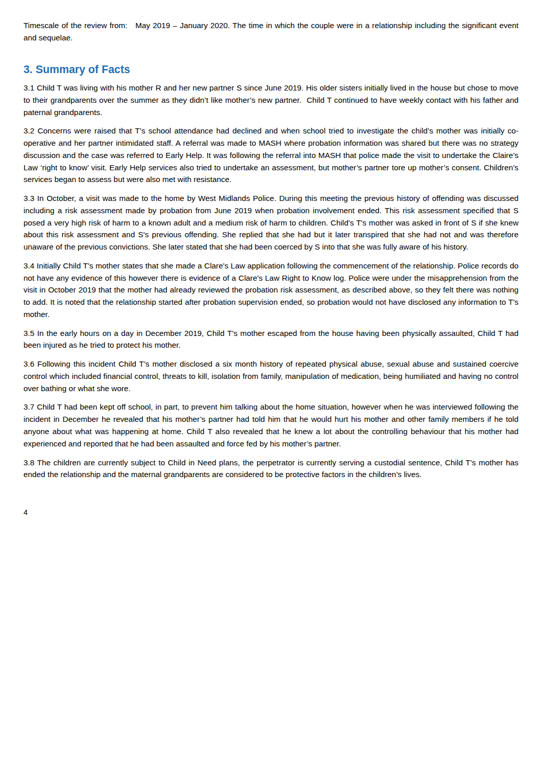Timescale of the review from: May 2019 – January 2020. The time in which the couple were in a relationship including the significant event and sequelae.
3. Summary of Facts
3.1 Child T was living with his mother R and her new partner S since June 2019. His older sisters initially lived in the house but chose to move to their grandparents over the summer as they didn’t like mother’s new partner. Child T continued to have weekly contact with his father and paternal grandparents.
3.2 Concerns were raised that T’s school attendance had declined and when school tried to investigate the child’s mother was initially co-operative and her partner intimidated staff. A referral was made to MASH where probation information was shared but there was no strategy discussion and the case was referred to Early Help. It was following the referral into MASH that police made the visit to undertake the Claire’s Law ‘right to know’ visit. Early Help services also tried to undertake an assessment, but mother’s partner tore up mother’s consent. Children’s services began to assess but were also met with resistance.
3.3 In October, a visit was made to the home by West Midlands Police. During this meeting the previous history of offending was discussed including a risk assessment made by probation from June 2019 when probation involvement ended. This risk assessment specified that S posed a very high risk of harm to a known adult and a medium risk of harm to children. Child's T's mother was asked in front of S if she knew about this risk assessment and S's previous offending. She replied that she had but it later transpired that she had not and was therefore unaware of the previous convictions. She later stated that she had been coerced by S into that she was fully aware of his history.
3.4 Initially Child T's mother states that she made a Clare's Law application following the commencement of the relationship. Police records do not have any evidence of this however there is evidence of a Clare's Law Right to Know log. Police were under the misapprehension from the visit in October 2019 that the mother had already reviewed the probation risk assessment, as described above, so they felt there was nothing to add. It is noted that the relationship started after probation supervision ended, so probation would not have disclosed any information to T's mother.
3.5 In the early hours on a day in December 2019, Child T’s mother escaped from the house having been physically assaulted, Child T had been injured as he tried to protect his mother.
3.6 Following this incident Child T’s mother disclosed a six month history of repeated physical abuse, sexual abuse and sustained coercive control which included financial control, threats to kill, isolation from family, manipulation of medication, being humiliated and having no control over bathing or what she wore.
3.7 Child T had been kept off school, in part, to prevent him talking about the home situation, however when he was interviewed following the incident in December he revealed that his mother’s partner had told him that he would hurt his mother and other family members if he told anyone about what was happening at home. Child T also revealed that he knew a lot about the controlling behaviour that his mother had experienced and reported that he had been assaulted and force fed by his mother’s partner.
3.8 The children are currently subject to Child in Need plans, the perpetrator is currently serving a custodial sentence, Child T’s mother has ended the relationship and the maternal grandparents are considered to be protective factors in the children’s lives.
4